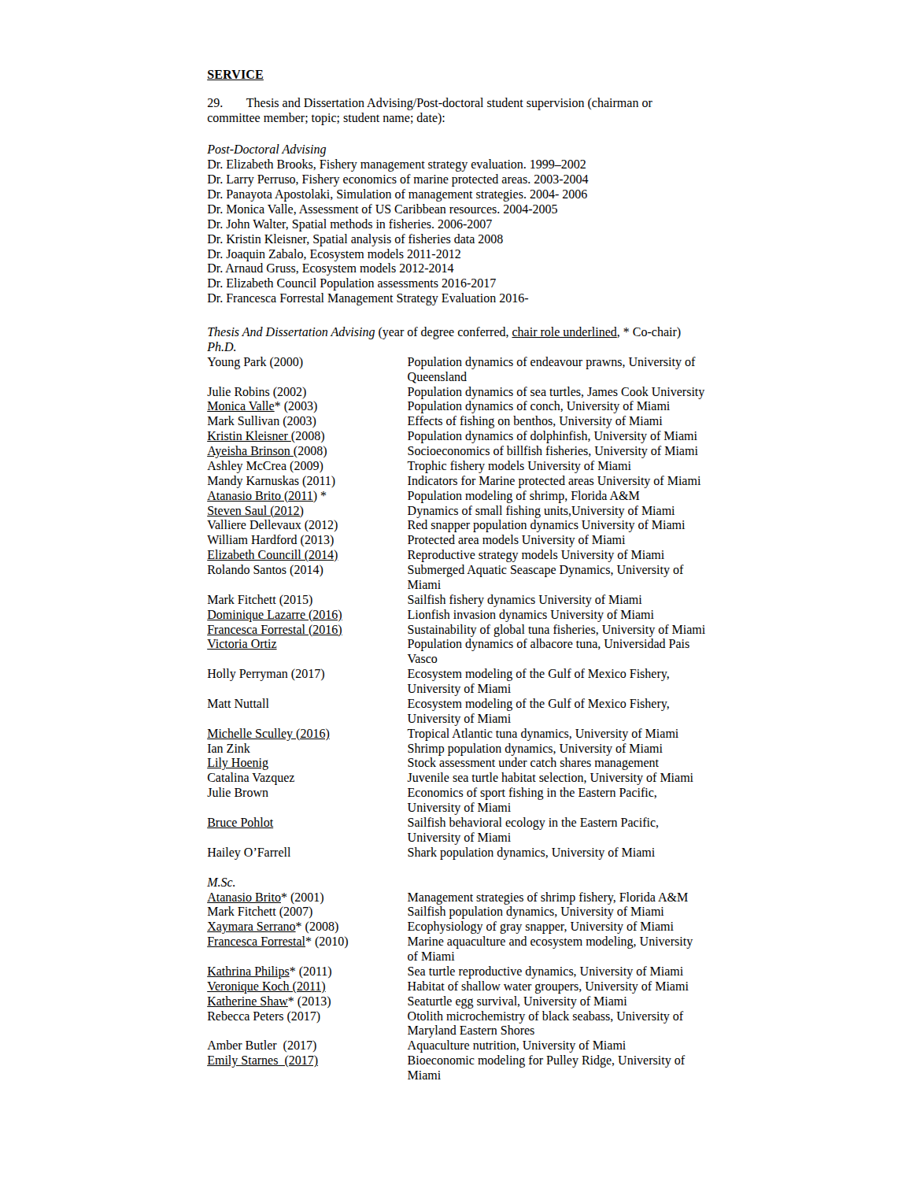SERVICE
29. Thesis and Dissertation Advising/Post-doctoral student supervision (chairman or committee member; topic; student name; date):
Post-Doctoral Advising
Dr. Elizabeth Brooks, Fishery management strategy evaluation. 1999–2002
Dr. Larry Perruso, Fishery economics of marine protected areas. 2003-2004
Dr. Panayota Apostolaki, Simulation of management strategies. 2004- 2006
Dr. Monica Valle, Assessment of US Caribbean resources. 2004-2005
Dr. John Walter, Spatial methods in fisheries. 2006-2007
Dr. Kristin Kleisner, Spatial analysis of fisheries data 2008
Dr. Joaquin Zabalo, Ecosystem models 2011-2012
Dr. Arnaud Gruss, Ecosystem models 2012-2014
Dr. Elizabeth Council Population assessments 2016-2017
Dr. Francesca Forrestal Management Strategy Evaluation 2016-
Thesis And Dissertation Advising (year of degree conferred, chair role underlined, * Co-chair)
Ph.D.
| Young Park (2000) | Population dynamics of endeavour prawns, University of Queensland |
| Julie Robins (2002) | Population dynamics of sea turtles, James Cook University |
| Monica Valle * (2003) | Population dynamics of conch, University of Miami |
| Mark Sullivan (2003) | Effects of fishing on benthos, University of Miami |
| Kristin Kleisner (2008) | Population dynamics of dolphinfish, University of Miami |
| Ayeisha Brinson (2008) | Socioeconomics of billfish fisheries, University of Miami |
| Ashley McCrea (2009) | Trophic fishery models University of Miami |
| Mandy Karnuskas (2011) | Indicators for Marine protected areas University of Miami |
| Atanasio Brito (2011) * | Population modeling of shrimp, Florida A&M |
| Steven Saul (2012) | Dynamics of small fishing units,University of Miami |
| Valliere Dellevaux (2012) | Red snapper population dynamics University of Miami |
| William Hardford (2013) | Protected area models University of Miami |
| Elizabeth Councill (2014) | Reproductive strategy models University of Miami |
| Rolando Santos (2014) | Submerged Aquatic Seascape Dynamics, University of Miami |
| Mark Fitchett (2015) | Sailfish fishery dynamics University of Miami |
| Dominique Lazarre (2016) | Lionfish invasion dynamics University of Miami |
| Francesca Forrestal (2016) | Sustainability of global tuna fisheries, University of Miami |
| Victoria Ortiz | Population dynamics of albacore tuna, Universidad Pais Vasco |
| Holly Perryman (2017) | Ecosystem modeling of the Gulf of Mexico Fishery, University of Miami |
| Matt Nuttall | Ecosystem modeling of the Gulf of Mexico Fishery, University of Miami |
| Michelle Sculley (2016) | Tropical Atlantic tuna dynamics, University of Miami |
| Ian Zink | Shrimp population dynamics, University of Miami |
| Lily Hoenig | Stock assessment under catch shares management |
| Catalina Vazquez | Juvenile sea turtle habitat selection, University of Miami |
| Julie Brown | Economics of sport fishing in the Eastern Pacific, University of Miami |
| Bruce Pohlot | Sailfish behavioral ecology in the Eastern Pacific, University of Miami |
| Hailey O’Farrell | Shark population dynamics, University of Miami |
M.Sc.
| Atanasio Brito * (2001) | Management strategies of shrimp fishery, Florida A&M |
| Mark Fitchett (2007) | Sailfish population dynamics, University of Miami |
| Xaymara Serrano * (2008) | Ecophysiology of gray snapper, University of Miami |
| Francesca Forrestal * (2010) | Marine aquaculture and ecosystem modeling, University of Miami |
| Kathrina Philips * (2011) | Sea turtle reproductive dynamics, University of Miami |
| Veronique Koch (2011) | Habitat of shallow water groupers, University of Miami |
| Katherine Shaw * (2013) | Seaturtle egg survival, University of Miami |
| Rebecca Peters (2017) | Otolith microchemistry of black seabass, University of Maryland Eastern Shores |
| Amber Butler (2017) | Aquaculture nutrition, University of Miami |
| Emily Starnes (2017) | Bioeconomic modeling for Pulley Ridge, University of Miami |